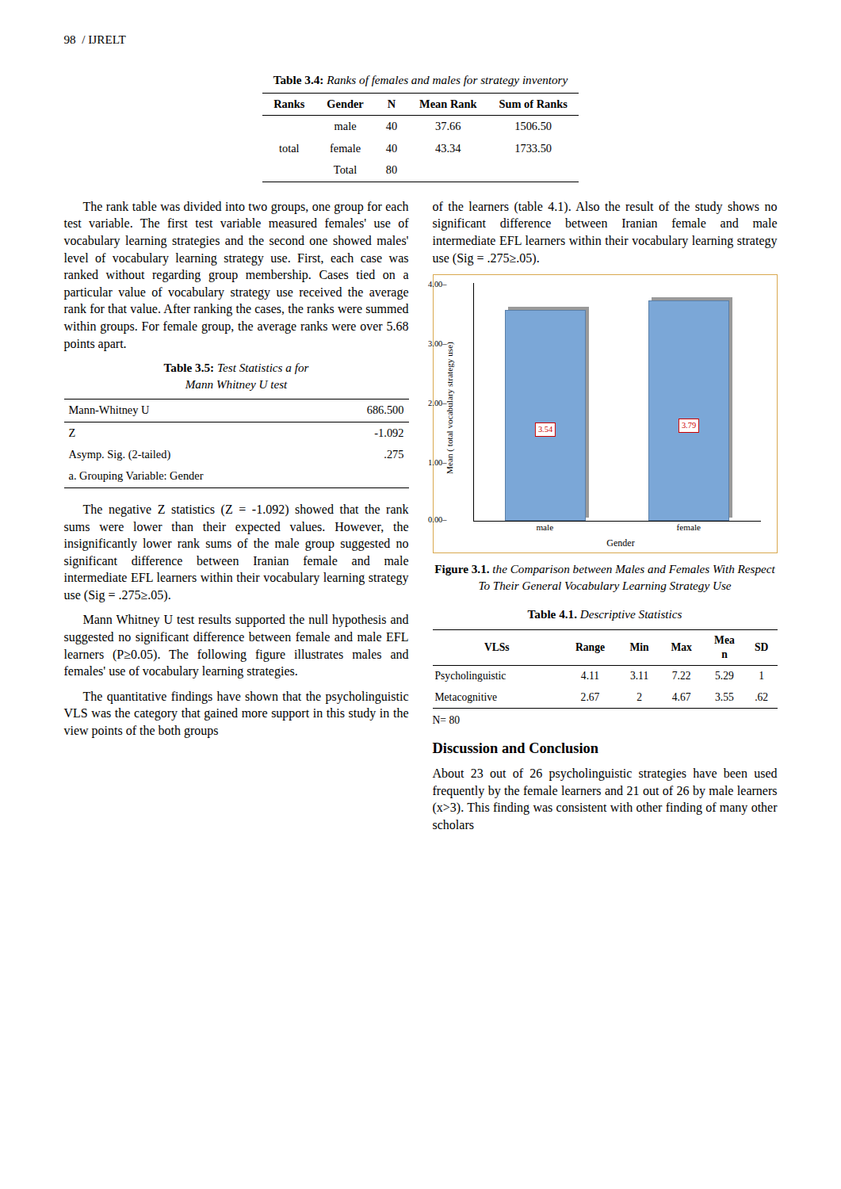98 / IJRELT
Table 3.4: Ranks of females and males for strategy inventory
| Ranks | Gender | N | Mean Rank | Sum of Ranks |
| --- | --- | --- | --- | --- |
| | male | 40 | 37.66 | 1506.50 |
| total | female | 40 | 43.34 | 1733.50 |
| | Total | 80 | | |
The rank table was divided into two groups, one group for each test variable. The first test variable measured females' use of vocabulary learning strategies and the second one showed males' level of vocabulary learning strategy use. First, each case was ranked without regarding group membership. Cases tied on a particular value of vocabulary strategy use received the average rank for that value. After ranking the cases, the ranks were summed within groups. For female group, the average ranks were over 5.68 points apart.
Table 3.5: Test Statistics a for
Mann Whitney U test
| Mann-Whitney U | 686.500 |
| Z | -1.092 |
| Asymp. Sig. (2-tailed) | .275 |
| a. Grouping Variable: Gender |
The negative Z statistics (Z = -1.092) showed that the rank sums were lower than their expected values. However, the insignificantly lower rank sums of the male group suggested no significant difference between Iranian female and male intermediate EFL learners within their vocabulary learning strategy use (Sig = .275≥.05).
Mann Whitney U test results supported the null hypothesis and suggested no significant difference between female and male EFL learners (P≥0.05). The following figure illustrates males and females' use of vocabulary learning strategies.
The quantitative findings have shown that the psycholinguistic VLS was the category that gained more support in this study in the view points of the both groups
of the learners (table 4.1). Also the result of the study shows no significant difference between Iranian female and male intermediate EFL learners within their vocabulary learning strategy use (Sig = .275≥.05).
Mean ( total vocabulary strategy use)
4.00– 3.00– 2.00– 1.00– 0.00–
3.54
3.79
male female
Gender
Figure 3.1. the Comparison between Males and Females With Respect To Their General Vocabulary Learning Strategy Use
Table 4.1. Descriptive Statistics
| VLSs | Range | Min | Max | Mea n | SD |
| --- | --- | --- | --- | --- | --- |
| Psycholinguistic | 4.11 | 3.11 | 7.22 | 5.29 | 1 |
| Metacognitive | 2.67 | 2 | 4.67 | 3.55 | .62 |
N= 80
Discussion and Conclusion
About 23 out of 26 psycholinguistic strategies have been used frequently by the female learners and 21 out of 26 by male learners (x>3). This finding was consistent with other finding of many other scholars